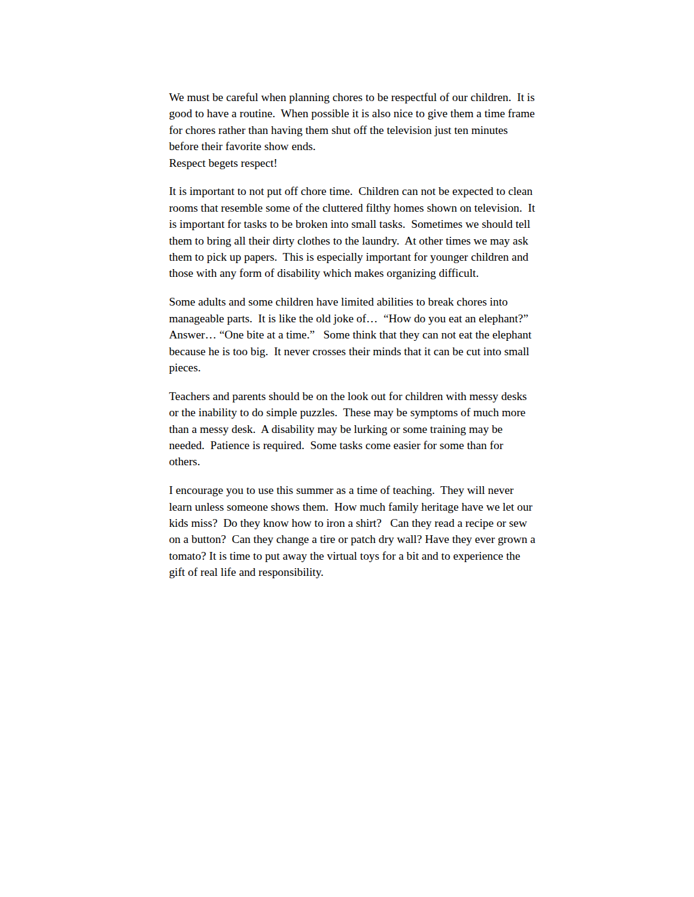We must be careful when planning chores to be respectful of our children. It is good to have a routine. When possible it is also nice to give them a time frame for chores rather than having them shut off the television just ten minutes before their favorite show ends.
Respect begets respect!
It is important to not put off chore time. Children can not be expected to clean rooms that resemble some of the cluttered filthy homes shown on television. It is important for tasks to be broken into small tasks. Sometimes we should tell them to bring all their dirty clothes to the laundry. At other times we may ask them to pick up papers. This is especially important for younger children and those with any form of disability which makes organizing difficult.
Some adults and some children have limited abilities to break chores into manageable parts. It is like the old joke of… “How do you eat an elephant?” Answer… “One bite at a time.” Some think that they can not eat the elephant because he is too big. It never crosses their minds that it can be cut into small pieces.
Teachers and parents should be on the look out for children with messy desks or the inability to do simple puzzles. These may be symptoms of much more than a messy desk. A disability may be lurking or some training may be needed. Patience is required. Some tasks come easier for some than for others.
I encourage you to use this summer as a time of teaching. They will never learn unless someone shows them. How much family heritage have we let our kids miss? Do they know how to iron a shirt? Can they read a recipe or sew on a button? Can they change a tire or patch dry wall? Have they ever grown a tomato? It is time to put away the virtual toys for a bit and to experience the gift of real life and responsibility.